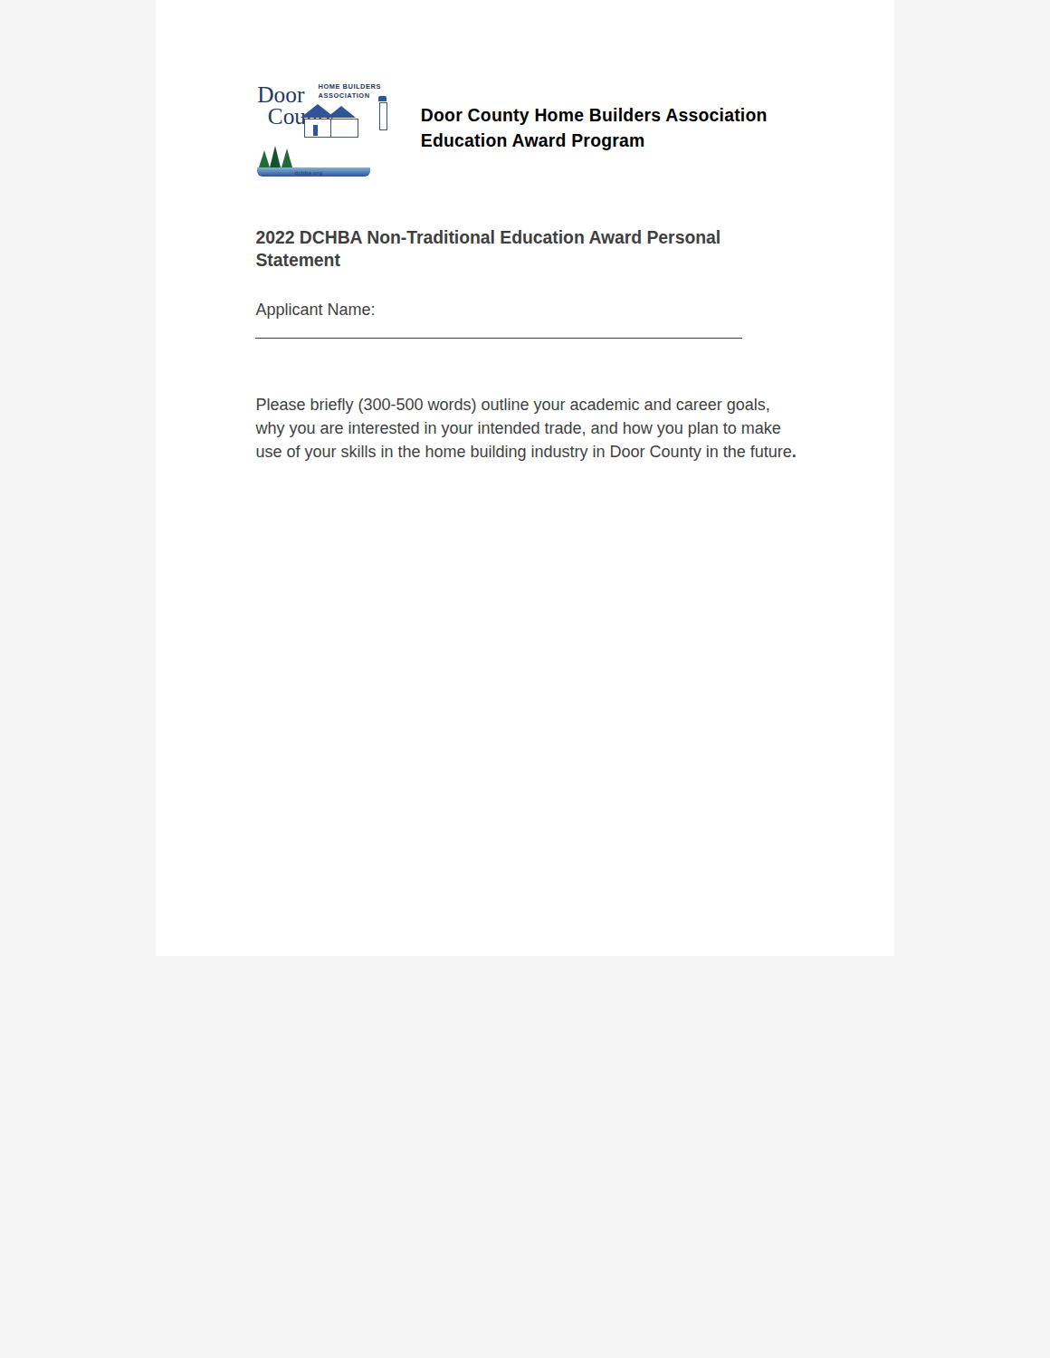DoorCounty
HOME BUILDERS
ASSOCIATION
dchba.org
Door County Home Builders Association Education Award Program
2022 DCHBA Non-Traditional Education Award Personal Statement
Applicant Name:
Please briefly (300-500 words) outline your academic and career goals, why you are interested in your intended trade, and how you plan to make use of your skills in the home building industry in Door County in the future.